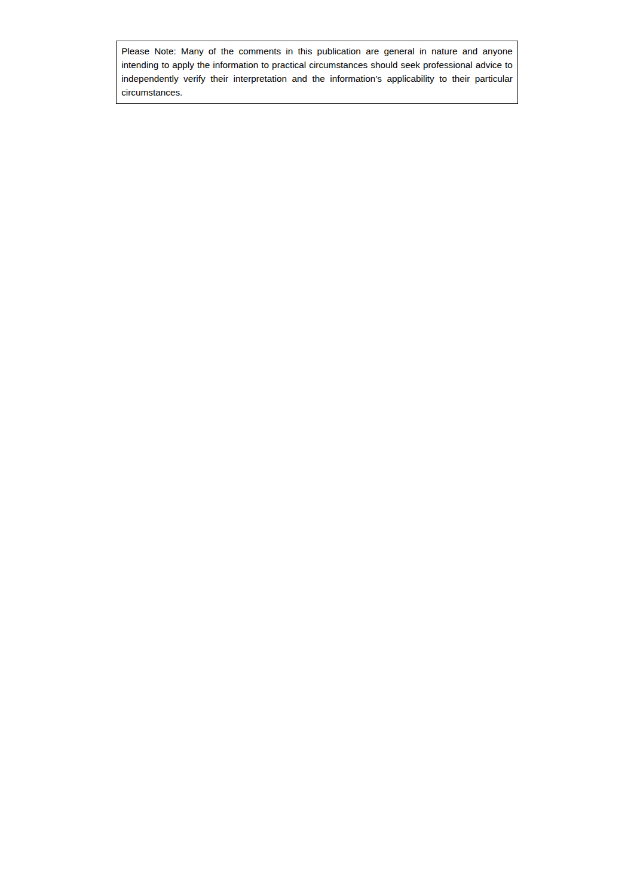Please Note: Many of the comments in this publication are general in nature and anyone intending to apply the information to practical circumstances should seek professional advice to independently verify their interpretation and the information’s applicability to their particular circumstances.